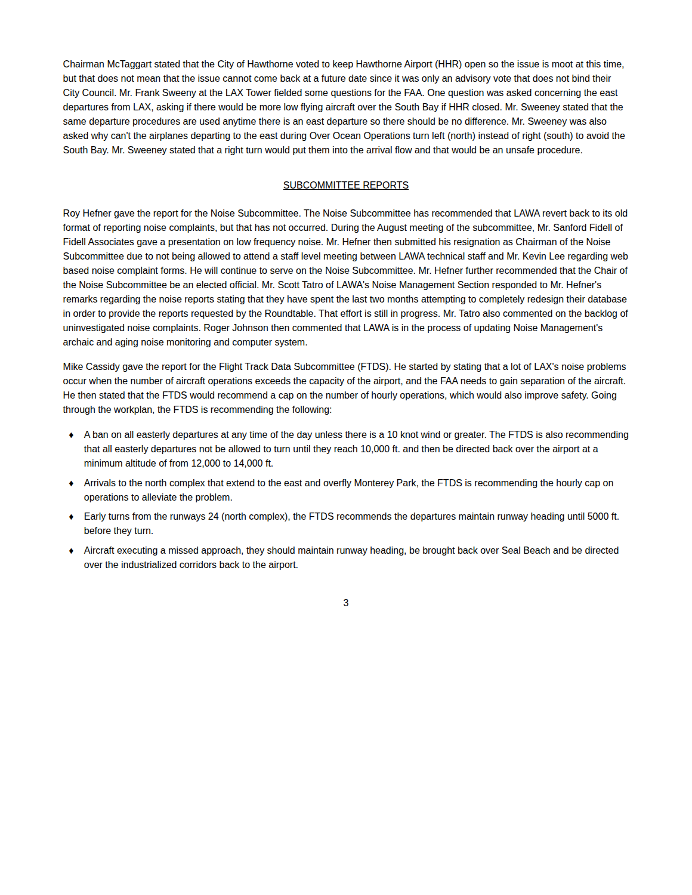Chairman McTaggart stated that the City of Hawthorne voted to keep Hawthorne Airport (HHR) open so the issue is moot at this time, but that does not mean that the issue cannot come back at a future date since it was only an advisory vote that does not bind their City Council. Mr. Frank Sweeny at the LAX Tower fielded some questions for the FAA. One question was asked concerning the east departures from LAX, asking if there would be more low flying aircraft over the South Bay if HHR closed. Mr. Sweeney stated that the same departure procedures are used anytime there is an east departure so there should be no difference. Mr. Sweeney was also asked why can't the airplanes departing to the east during Over Ocean Operations turn left (north) instead of right (south) to avoid the South Bay. Mr. Sweeney stated that a right turn would put them into the arrival flow and that would be an unsafe procedure.
SUBCOMMITTEE REPORTS
Roy Hefner gave the report for the Noise Subcommittee. The Noise Subcommittee has recommended that LAWA revert back to its old format of reporting noise complaints, but that has not occurred. During the August meeting of the subcommittee, Mr. Sanford Fidell of Fidell Associates gave a presentation on low frequency noise. Mr. Hefner then submitted his resignation as Chairman of the Noise Subcommittee due to not being allowed to attend a staff level meeting between LAWA technical staff and Mr. Kevin Lee regarding web based noise complaint forms. He will continue to serve on the Noise Subcommittee. Mr. Hefner further recommended that the Chair of the Noise Subcommittee be an elected official. Mr. Scott Tatro of LAWA's Noise Management Section responded to Mr. Hefner's remarks regarding the noise reports stating that they have spent the last two months attempting to completely redesign their database in order to provide the reports requested by the Roundtable. That effort is still in progress. Mr. Tatro also commented on the backlog of uninvestigated noise complaints. Roger Johnson then commented that LAWA is in the process of updating Noise Management's archaic and aging noise monitoring and computer system.
Mike Cassidy gave the report for the Flight Track Data Subcommittee (FTDS). He started by stating that a lot of LAX's noise problems occur when the number of aircraft operations exceeds the capacity of the airport, and the FAA needs to gain separation of the aircraft. He then stated that the FTDS would recommend a cap on the number of hourly operations, which would also improve safety. Going through the workplan, the FTDS is recommending the following:
A ban on all easterly departures at any time of the day unless there is a 10 knot wind or greater. The FTDS is also recommending that all easterly departures not be allowed to turn until they reach 10,000 ft. and then be directed back over the airport at a minimum altitude of from 12,000 to 14,000 ft.
Arrivals to the north complex that extend to the east and overfly Monterey Park, the FTDS is recommending the hourly cap on operations to alleviate the problem.
Early turns from the runways 24 (north complex), the FTDS recommends the departures maintain runway heading until 5000 ft. before they turn.
Aircraft executing a missed approach, they should maintain runway heading, be brought back over Seal Beach and be directed over the industrialized corridors back to the airport.
3